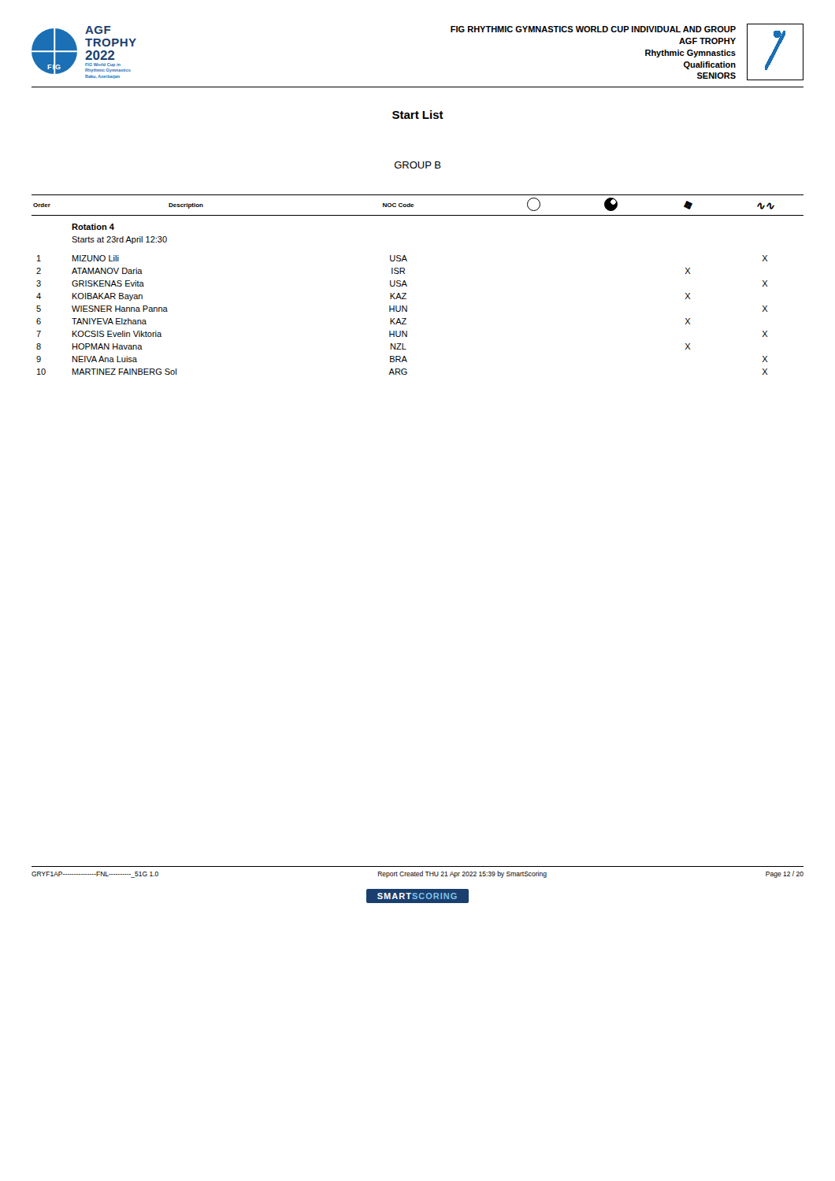FIG
AGF
TROPHY
2022
FIG World Cup in
Rhythmic Gymnastics
Baku, Azerbaijan
FIG RHYTHMIC GYMNASTICS WORLD CUP INDIVIDUAL AND GROUP
AGF TROPHY
Rhythmic Gymnastics
Qualification
SENIORS
Start List
GROUP B
| Order | Description | NOC Code | | | ❖ | ∿∿ |
| --- | --- | --- | --- | --- | --- | --- |
| | Rotation 4 | | | | | |
| | Starts at 23rd April 12:30 | | | | | |
| 1 | MIZUNO Lili | USA | | | | X |
| 2 | ATAMANOV Daria | ISR | | | X | |
| 3 | GRISKENAS Evita | USA | | | | X |
| 4 | KOIBAKAR Bayan | KAZ | | | X | |
| 5 | WIESNER Hanna Panna | HUN | | | | X |
| 6 | TANIYEVA Elzhana | KAZ | | | X | |
| 7 | KOCSIS Evelin Viktoria | HUN | | | | X |
| 8 | HOPMAN Havana | NZL | | | X | |
| 9 | NEIVA Ana Luisa | BRA | | | | X |
| 10 | MARTINEZ FAINBERG Sol | ARG | | | | X |
GRYF1AP---------------FNL----------_51G 1.0
Report Created THU 21 Apr 2022 15:39 by SmartScoring
Page 12 / 20
SMART SCORING